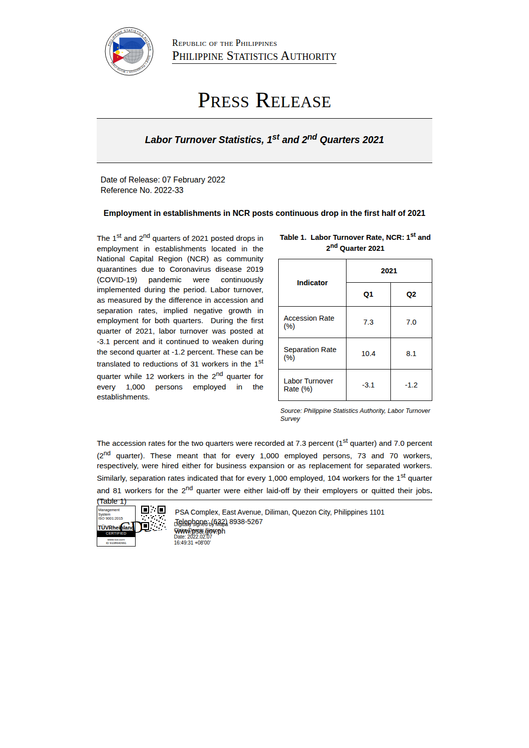PHILIPPINE STATISTICS AUTHORITY Solid • Responsive • World-class
Republic of the Philippines
Philippine Statistics Authority
Press Release
Labor Turnover Statistics, 1st and 2nd Quarters 2021
Date of Release: 07 February 2022
Reference No. 2022-33
Employment in establishments in NCR posts continuous drop in the first half of 2021
The 1st and 2nd quarters of 2021 posted drops in employment in establishments located in the National Capital Region (NCR) as community quarantines due to Coronavirus disease 2019 (COVID-19) pandemic were continuously implemented during the period. Labor turnover, as measured by the difference in accession and separation rates, implied negative growth in employment for both quarters. During the first quarter of 2021, labor turnover was posted at -3.1 percent and it continued to weaken during the second quarter at -1.2 percent. These can be translated to reductions of 31 workers in the 1st quarter while 12 workers in the 2nd quarter for every 1,000 persons employed in the establishments.
Table 1. Labor Turnover Rate, NCR: 1st and 2nd Quarter 2021
| Indicator | 2021 |
| --- | --- |
| Q1 | Q2 |
| Accession Rate (%) | 7.3 | 7.0 |
| Separation Rate (%) | 10.4 | 8.1 |
| Labor Turnover Rate (%) | -3.1 | -1.2 |
Source: Philippine Statistics Authority, Labor Turnover Survey
The accession rates for the two quarters were recorded at 7.3 percent (1st quarter) and 7.0 percent (2nd quarter). These meant that for every 1,000 employed persons, 73 and 70 workers, respectively, were hired either for business expansion or as replacement for separated workers. Similarly, separation rates indicated that for every 1,000 employed, 104 workers for the 1st quarter and 81 workers for the 2nd quarter were either laid-off by their employers or quitted their jobs. (Table 1)
CDSm
Digitally signed by Mapa
Claire Dennis Sioson
Date: 2022.02.07
16:49:31 +08'00'
Management
System
ISO 9001:2015
TÜVRheinland
CERTIFIED
www.tuv.com
ID 9108640991
PSA Complex, East Avenue, Diliman, Quezon City, Philippines 1101
Telephone: (632) 8938-5267
www.psa.gov.ph